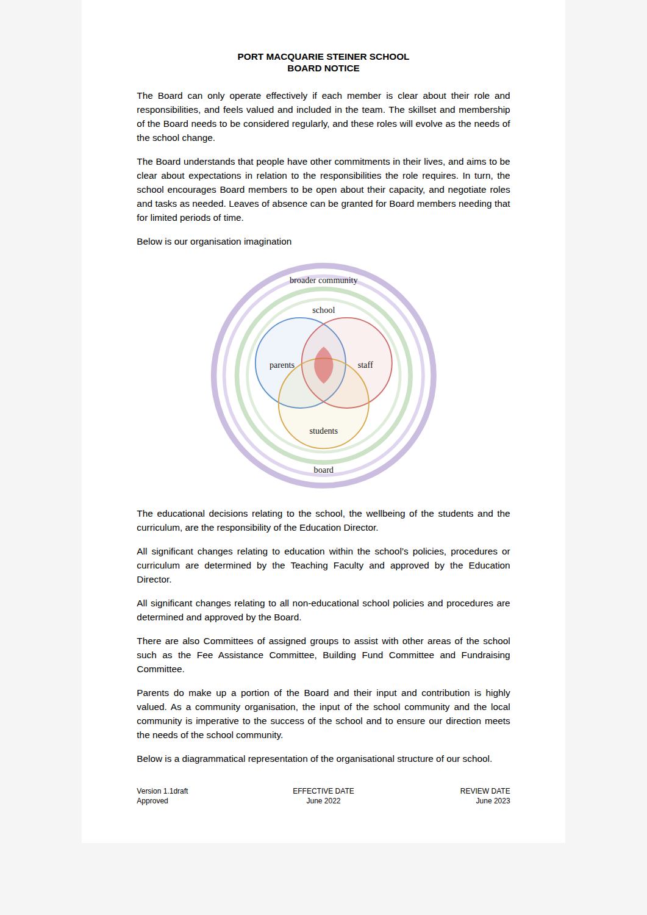PORT MACQUARIE STEINER SCHOOL BOARD NOTICE
The Board can only operate effectively if each member is clear about their role and responsibilities, and feels valued and included in the team. The skillset and membership of the Board needs to be considered regularly, and these roles will evolve as the needs of the school change.
The Board understands that people have other commitments in their lives, and aims to be clear about expectations in relation to the responsibilities the role requires. In turn, the school encourages Board members to be open about their capacity, and negotiate roles and tasks as needed. Leaves of absence can be granted for Board members needing that for limited periods of time.
Below is our organisation imagination
broader community school parents staff students board
The educational decisions relating to the school, the wellbeing of the students and the curriculum, are the responsibility of the Education Director.
All significant changes relating to education within the school’s policies, procedures or curriculum are determined by the Teaching Faculty and approved by the Education Director.
All significant changes relating to all non-educational school policies and procedures are determined and approved by the Board.
There are also Committees of assigned groups to assist with other areas of the school such as the Fee Assistance Committee, Building Fund Committee and Fundraising Committee.
Parents do make up a portion of the Board and their input and contribution is highly valued. As a community organisation, the input of the school community and the local community is imperative to the success of the school and to ensure our direction meets the needs of the school community.
Below is a diagrammatical representation of the organisational structure of our school.
| Version 1.1draft | EFFECTIVE DATE | REVIEW DATE |
| Approved | June 2022 | June 2023 |